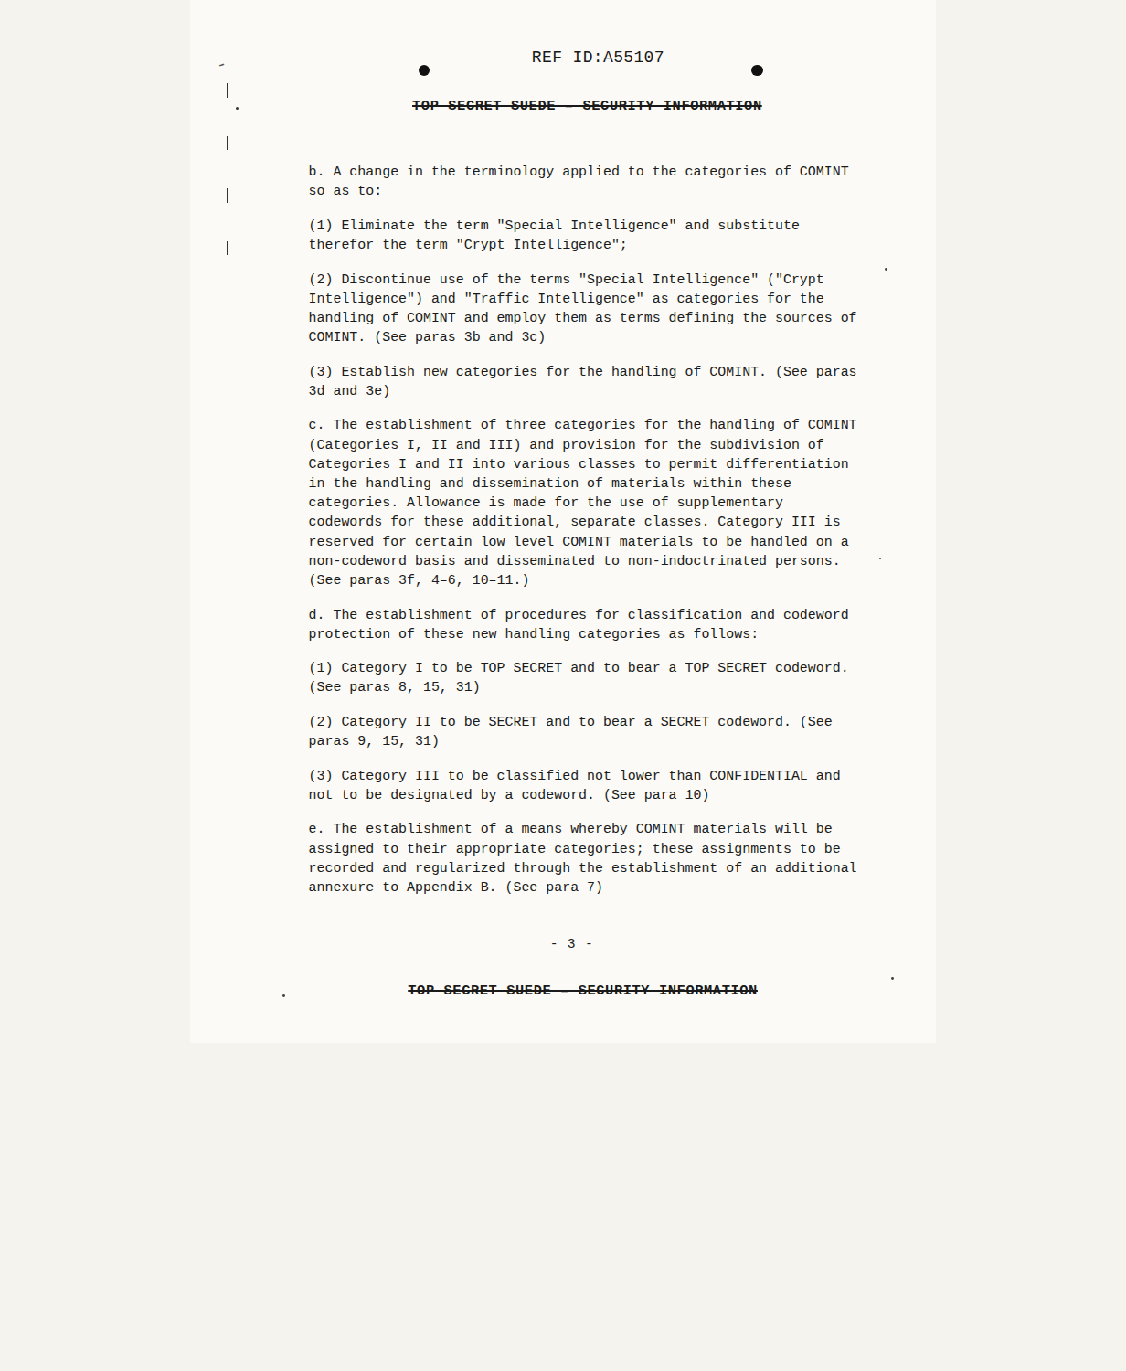‑
REF ID:A55107
TOP SECRET SUEDE – SECURITY INFORMATION
b. A change in the terminology applied to the categories of COMINT so as to:
(1) Eliminate the term "Special Intelligence" and substitute therefor the term "Crypt Intelligence";
(2) Discontinue use of the terms "Special Intelligence" ("Crypt Intelligence") and "Traffic Intelligence" as categories for the handling of COMINT and employ them as terms defining the sources of COMINT. (See paras 3b and 3c)
(3) Establish new categories for the handling of COMINT. (See paras 3d and 3e)
c. The establishment of three categories for the handling of COMINT (Categories I, II and III) and provision for the subdivision of Categories I and II into various classes to permit differentiation in the handling and dissemination of materials within these categories. Allowance is made for the use of supplementary codewords for these additional, separate classes. Category III is reserved for certain low level COMINT materials to be handled on a non-codeword basis and disseminated to non-indoctrinated persons. (See paras 3f, 4–6, 10–11.)
d. The establishment of procedures for classification and codeword protection of these new handling categories as follows:
(1) Category I to be TOP SECRET and to bear a TOP SECRET codeword. (See paras 8, 15, 31)
(2) Category II to be SECRET and to bear a SECRET codeword. (See paras 9, 15, 31)
(3) Category III to be classified not lower than CONFIDENTIAL and not to be designated by a codeword. (See para 10)
e. The establishment of a means whereby COMINT materials will be assigned to their appropriate categories; these assignments to be recorded and regularized through the establishment of an additional annexure to Appendix B. (See para 7)
- 3 -
TOP SECRET SUEDE – SECURITY INFORMATION